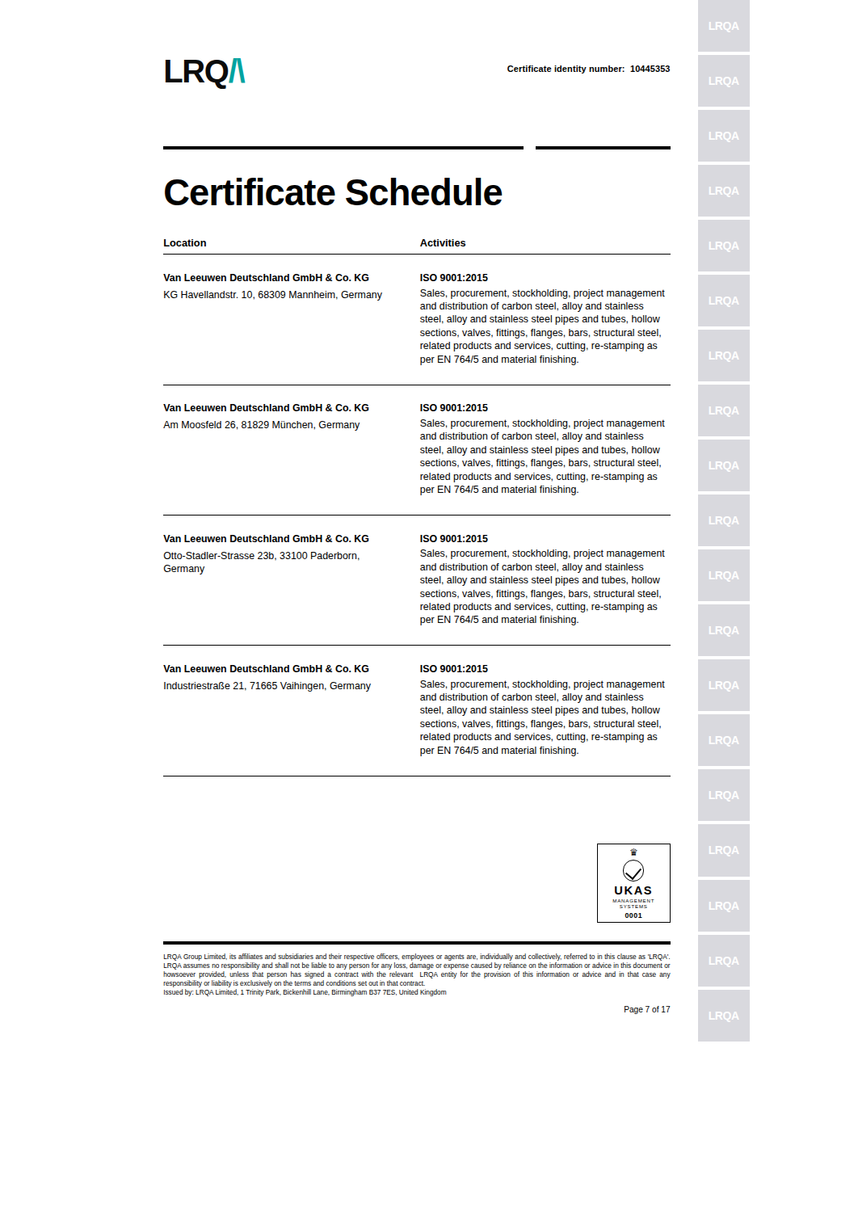LRQA
LRQA
LRQA
LRQA
LRQA
LRQA
LRQA
LRQA
LRQA
LRQA
LRQA
LRQA
LRQA
LRQA
LRQA
LRQA
LRQA
LRQA
LRQA
LRQ/\
Certificate identity number: 10445353
Certificate Schedule
| Location | Activities |
| --- | --- |
| Van Leeuwen Deutschland GmbH & Co. KG KG Havellandstr. 10, 68309 Mannheim, Germany | ISO 9001:2015 Sales, procurement, stockholding, project management and distribution of carbon steel, alloy and stainless steel, alloy and stainless steel pipes and tubes, hollow sections, valves, fittings, flanges, bars, structural steel, related products and services, cutting, re-stamping as per EN 764/5 and material finishing. |
| Van Leeuwen Deutschland GmbH & Co. KG Am Moosfeld 26, 81829 München, Germany | ISO 9001:2015 Sales, procurement, stockholding, project management and distribution of carbon steel, alloy and stainless steel, alloy and stainless steel pipes and tubes, hollow sections, valves, fittings, flanges, bars, structural steel, related products and services, cutting, re-stamping as per EN 764/5 and material finishing. |
| Van Leeuwen Deutschland GmbH & Co. KG Otto-Stadler-Strasse 23b, 33100 Paderborn, Germany | ISO 9001:2015 Sales, procurement, stockholding, project management and distribution of carbon steel, alloy and stainless steel, alloy and stainless steel pipes and tubes, hollow sections, valves, fittings, flanges, bars, structural steel, related products and services, cutting, re-stamping as per EN 764/5 and material finishing. |
| Van Leeuwen Deutschland GmbH & Co. KG Industriestraße 21, 71665 Vaihingen, Germany | ISO 9001:2015 Sales, procurement, stockholding, project management and distribution of carbon steel, alloy and stainless steel, alloy and stainless steel pipes and tubes, hollow sections, valves, fittings, flanges, bars, structural steel, related products and services, cutting, re-stamping as per EN 764/5 and material finishing. |
♛
UKAS
MANAGEMENT
SYSTEMS
0001
LRQA Group Limited, its affiliates and subsidiaries and their respective officers, employees or agents are, individually and collectively, referred to in this clause as 'LRQA'. LRQA assumes no responsibility and shall not be liable to any person for any loss, damage or expense caused by reliance on the information or advice in this document or howsoever provided, unless that person has signed a contract with the relevant LRQA entity for the provision of this information or advice and in that case any responsibility or liability is exclusively on the terms and conditions set out in that contract.
Issued by: LRQA Limited, 1 Trinity Park, Bickenhill Lane, Birmingham B37 7ES, United Kingdom
Page 7 of 17